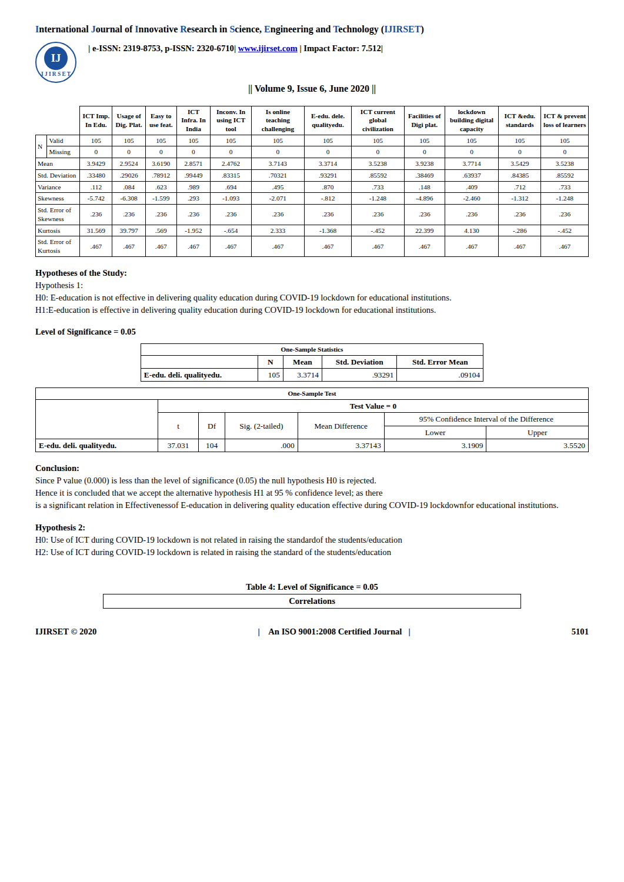International Journal of Innovative Research in Science, Engineering and Technology (IJIRSET)
IJ
I J I R S E T
| e-ISSN: 2319-8753, p-ISSN: 2320-6710| www.ijirset.com | Impact Factor: 7.512|
|| Volume 9, Issue 6, June 2020 ||
| | ICT Imp. In Edu. | Usage of Dig. Plat. | Easy to use feat. | ICT Infra. In India | Inconv. In using ICT tool | Is online teaching challenging | E-edu. dele. qualityedu. | ICT current global civilization | Facilities of Digi plat. | lockdown building digital capacity | ICT &edu. standards | ICT & prevent loss of learners |
| --- | --- | --- | --- | --- | --- | --- | --- | --- | --- | --- | --- | --- |
| N | Valid | 105 | 105 | 105 | 105 | 105 | 105 | 105 | 105 | 105 | 105 | 105 | 105 |
| Missing | 0 | 0 | 0 | 0 | 0 | 0 | 0 | 0 | 0 | 0 | 0 | 0 |
| Mean | 3.9429 | 2.9524 | 3.6190 | 2.8571 | 2.4762 | 3.7143 | 3.3714 | 3.5238 | 3.9238 | 3.7714 | 3.5429 | 3.5238 |
| Std. Deviation | .33480 | .29026 | .78912 | .99449 | .83315 | .70321 | .93291 | .85592 | .38469 | .63937 | .84385 | .85592 |
| Variance | .112 | .084 | .623 | .989 | .694 | .495 | .870 | .733 | .148 | .409 | .712 | .733 |
| Skewness | -5.742 | -6.308 | -1.599 | .293 | -1.093 | -2.071 | -.812 | -1.248 | -4.896 | -2.460 | -1.312 | -1.248 |
| Std. Error of Skewness | .236 | .236 | .236 | .236 | .236 | .236 | .236 | .236 | .236 | .236 | .236 | .236 |
| Kurtosis | 31.569 | 39.797 | .569 | -1.952 | -.654 | 2.333 | -1.368 | -.452 | 22.399 | 4.130 | -.286 | -.452 |
| Std. Error of Kurtosis | .467 | .467 | .467 | .467 | .467 | .467 | .467 | .467 | .467 | .467 | .467 | .467 |
Hypotheses of the Study:
Hypothesis 1:
H0: E-education is not effective in delivering quality education during COVID-19 lockdown for educational institutions.
H1:E-education is effective in delivering quality education during COVID-19 lockdown for educational institutions.
Level of Significance = 0.05
One-Sample Statistics
| | N | Mean | Std. Deviation | Std. Error Mean |
| --- | --- | --- | --- | --- |
| E-edu. deli. qualityedu. | 105 | 3.3714 | .93291 | .09104 |
One-Sample Test
| | Test Value = 0 |
| t | Df | Sig. (2-tailed) | Mean Difference | 95% Confidence Interval of the Difference |
| Lower | Upper |
| E-edu. deli. qualityedu. | 37.031 | 104 | .000 | 3.37143 | 3.1909 | 3.5520 |
Conclusion:
Since P value (0.000) is less than the level of significance (0.05) the null hypothesis H0 is rejected.
Hence it is concluded that we accept the alternative hypothesis H1 at 95 % confidence level; as there
is a significant relation in Effectivenessof E-education in delivering quality education effective during COVID-19 lockdownfor educational institutions.
Hypothesis 2:
H0: Use of ICT during COVID-19 lockdown is not related in raising the standardof the students/education
H2: Use of ICT during COVID-19 lockdown is related in raising the standard of the students/education
Table 4: Level of Significance = 0.05
Correlations
IJIRSET © 2020 | An ISO 9001:2008 Certified Journal | 5101